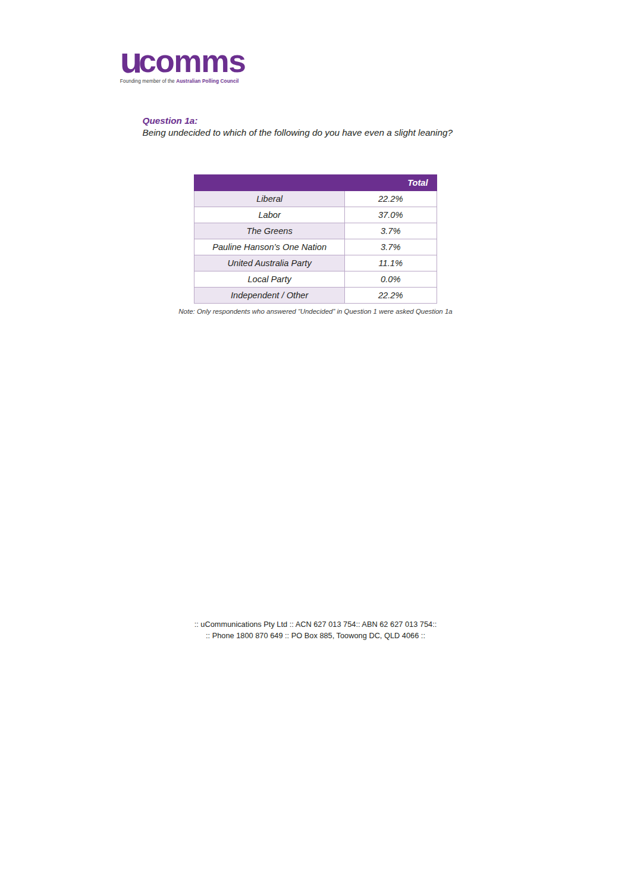ucomms
Founding member of the Australian Polling Council
Question 1a:
Being undecided to which of the following do you have even a slight leaning?
| | Total |
| --- | --- |
| Liberal | 22.2% |
| Labor | 37.0% |
| The Greens | 3.7% |
| Pauline Hanson’s One Nation | 3.7% |
| United Australia Party | 11.1% |
| Local Party | 0.0% |
| Independent / Other | 22.2% |
Note: Only respondents who answered “Undecided” in Question 1 were asked Question 1a
:: uCommunications Pty Ltd :: ACN 627 013 754:: ABN 62 627 013 754::
:: Phone 1800 870 649 :: PO Box 885, Toowong DC, QLD 4066 ::